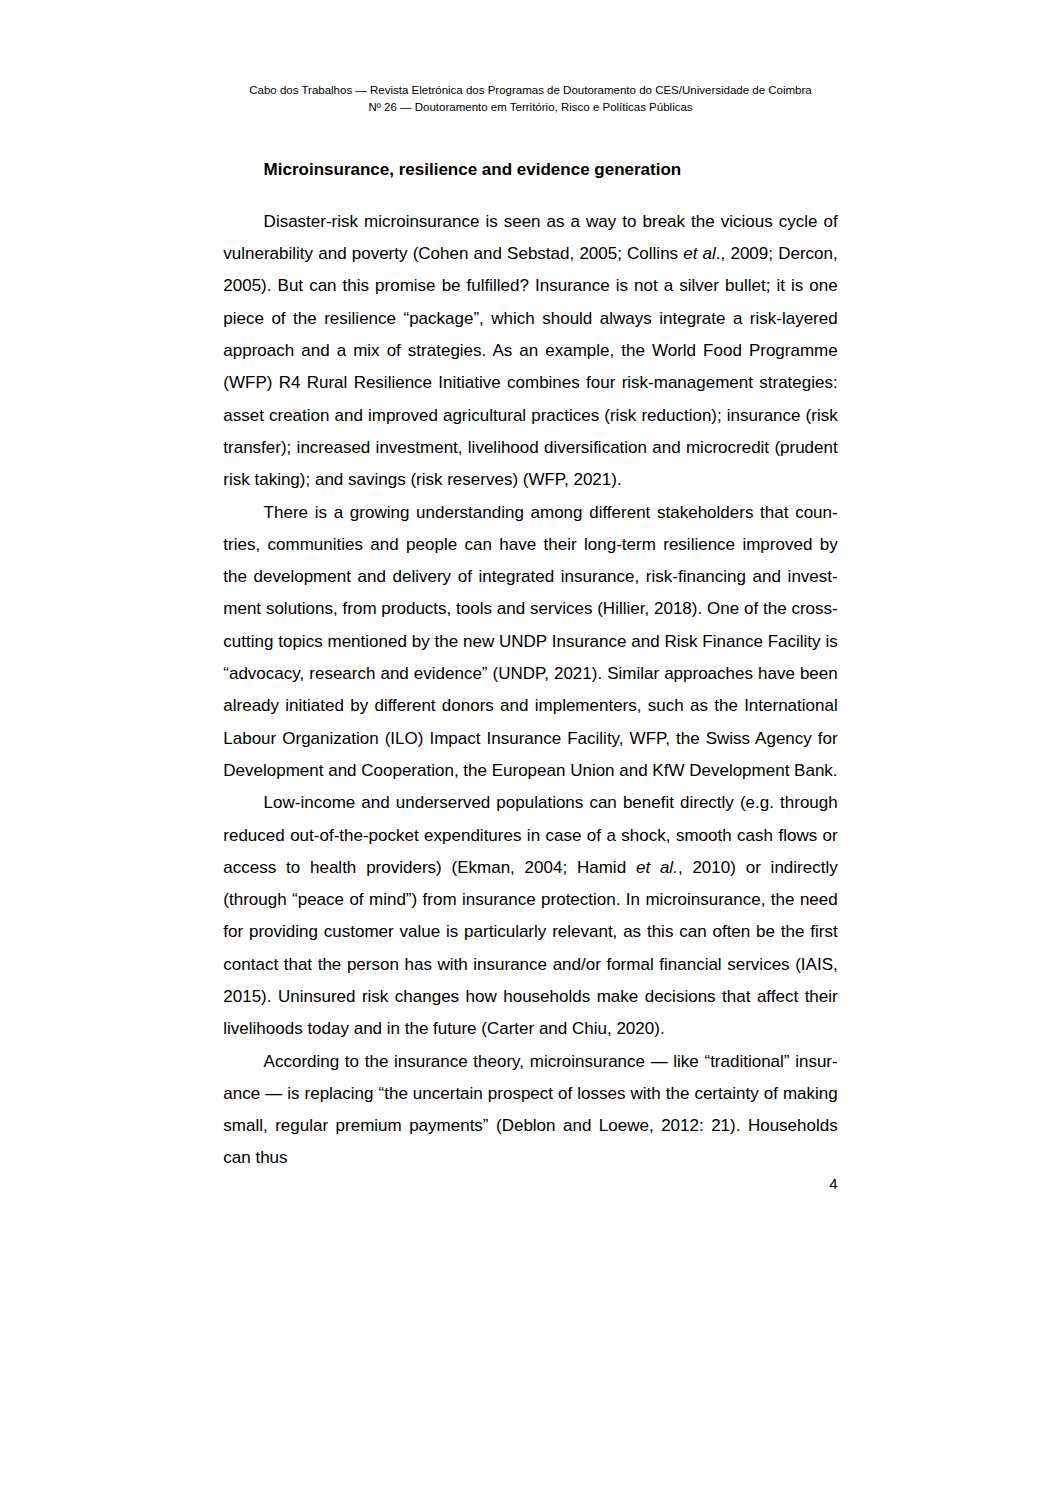Cabo dos Trabalhos — Revista Eletrónica dos Programas de Doutoramento do CES/Universidade de Coimbra
Nº 26 — Doutoramento em Território, Risco e Políticas Públicas
Microinsurance, resilience and evidence generation
Disaster-risk microinsurance is seen as a way to break the vicious cycle of vulnerability and poverty (Cohen and Sebstad, 2005; Collins et al., 2009; Dercon, 2005). But can this promise be fulfilled? Insurance is not a silver bullet; it is one piece of the resilience “package”, which should always integrate a risk-layered approach and a mix of strategies. As an example, the World Food Programme (WFP) R4 Rural Resilience Initiative combines four risk-management strategies: asset creation and improved agricultural practices (risk reduction); insurance (risk transfer); increased investment, livelihood diversification and microcredit (prudent risk taking); and savings (risk reserves) (WFP, 2021).
There is a growing understanding among different stakeholders that countries, communities and people can have their long-term resilience improved by the development and delivery of integrated insurance, risk-financing and investment solutions, from products, tools and services (Hillier, 2018). One of the cross-cutting topics mentioned by the new UNDP Insurance and Risk Finance Facility is “advocacy, research and evidence” (UNDP, 2021). Similar approaches have been already initiated by different donors and implementers, such as the International Labour Organization (ILO) Impact Insurance Facility, WFP, the Swiss Agency for Development and Cooperation, the European Union and KfW Development Bank.
Low-income and underserved populations can benefit directly (e.g. through reduced out-of-the-pocket expenditures in case of a shock, smooth cash flows or access to health providers) (Ekman, 2004; Hamid et al., 2010) or indirectly (through “peace of mind”) from insurance protection. In microinsurance, the need for providing customer value is particularly relevant, as this can often be the first contact that the person has with insurance and/or formal financial services (IAIS, 2015). Uninsured risk changes how households make decisions that affect their livelihoods today and in the future (Carter and Chiu, 2020).
According to the insurance theory, microinsurance — like “traditional” insurance — is replacing “the uncertain prospect of losses with the certainty of making small, regular premium payments” (Deblon and Loewe, 2012: 21). Households can thus
4